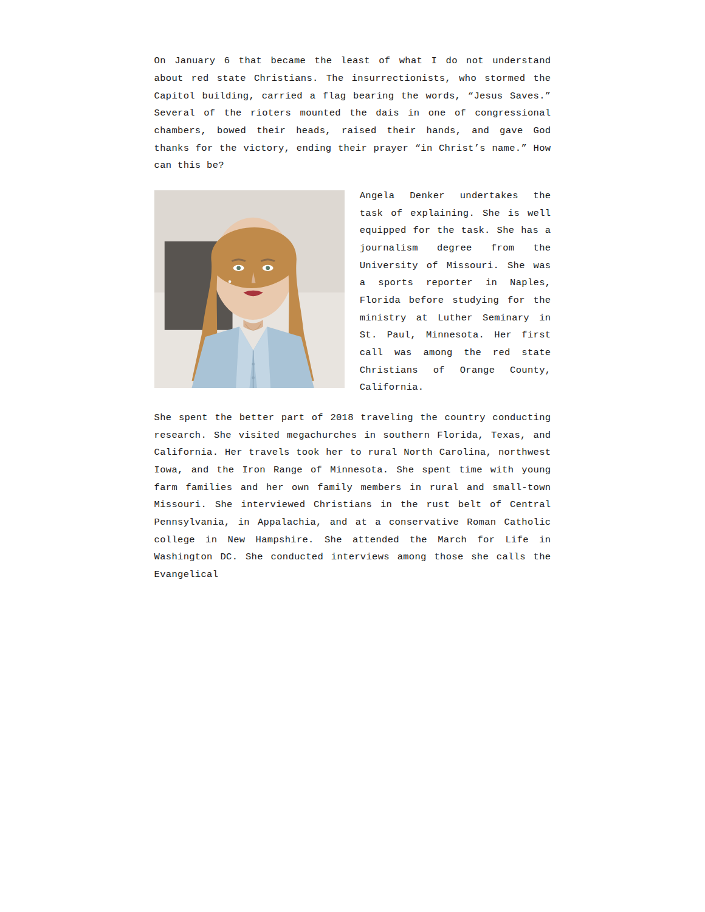On January 6 that became the least of what I do not understand about red state Christians. The insurrectionists, who stormed the Capitol building, carried a flag bearing the words, “Jesus Saves.” Several of the rioters mounted the dais in one of congressional chambers, bowed their heads, raised their hands, and gave God thanks for the victory, ending their prayer “in Christ’s name.” How can this be?
Angela Denker undertakes the task of explaining. She is well equipped for the task. She has a journalism degree from the University of Missouri. She was a sports reporter in Naples, Florida before studying for the ministry at Luther Seminary in St. Paul, Minnesota. Her first call was among the red state Christians of Orange County, California.
She spent the better part of 2018 traveling the country conducting research. She visited megachurches in southern Florida, Texas, and California. Her travels took her to rural North Carolina, northwest Iowa, and the Iron Range of Minnesota. She spent time with young farm families and her own family members in rural and small-town Missouri. She interviewed Christians in the rust belt of Central Pennsylvania, in Appalachia, and at a conservative Roman Catholic college in New Hampshire. She attended the March for Life in Washington DC. She conducted interviews among those she calls the Evangelical